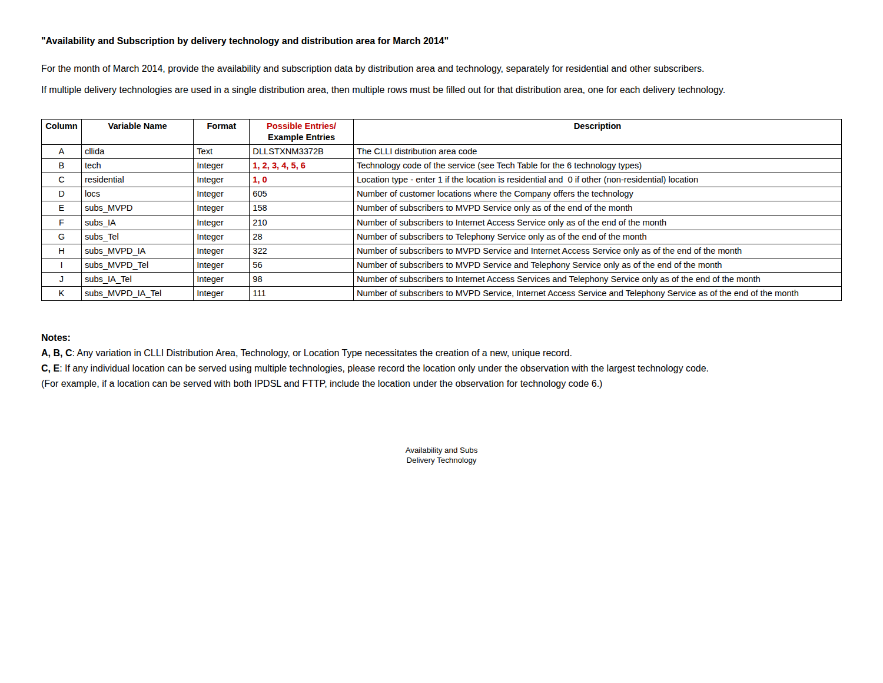"Availability and Subscription by delivery technology and distribution area for March 2014"
For the month of March 2014, provide the availability and subscription data by distribution area and technology, separately for residential and other subscribers.
If multiple delivery technologies are used in a single distribution area, then multiple rows must be filled out for that distribution area, one for each delivery technology.
| Column | Variable Name | Format | Possible Entries/ Example Entries | Description |
| --- | --- | --- | --- | --- |
| A | cllida | Text | DLLSTXNM3372B | The CLLI distribution area code |
| B | tech | Integer | 1, 2, 3, 4, 5, 6 | Technology code of the service (see Tech Table for the 6 technology types) |
| C | residential | Integer | 1, 0 | Location type - enter 1 if the location is residential and 0 if other (non-residential) location |
| D | locs | Integer | 605 | Number of customer locations where the Company offers the technology |
| E | subs_MVPD | Integer | 158 | Number of subscribers to MVPD Service only as of the end of the month |
| F | subs_IA | Integer | 210 | Number of subscribers to Internet Access Service only as of the end of the month |
| G | subs_Tel | Integer | 28 | Number of subscribers to Telephony Service only as of the end of the month |
| H | subs_MVPD_IA | Integer | 322 | Number of subscribers to MVPD Service and Internet Access Service only as of the end of the month |
| I | subs_MVPD_Tel | Integer | 56 | Number of subscribers to MVPD Service and Telephony Service only as of the end of the month |
| J | subs_IA_Tel | Integer | 98 | Number of subscribers to Internet Access Services and Telephony Service only as of the end of the month |
| K | subs_MVPD_IA_Tel | Integer | 111 | Number of subscribers to MVPD Service, Internet Access Service and Telephony Service as of the end of the month |
Notes:
A, B, C: Any variation in CLLI Distribution Area, Technology, or Location Type necessitates the creation of a new, unique record.
C, E: If any individual location can be served using multiple technologies, please record the location only under the observation with the largest technology code.
(For example, if a location can be served with both IPDSL and FTTP, include the location under the observation for technology code 6.)
Availability and Subs
Delivery Technology